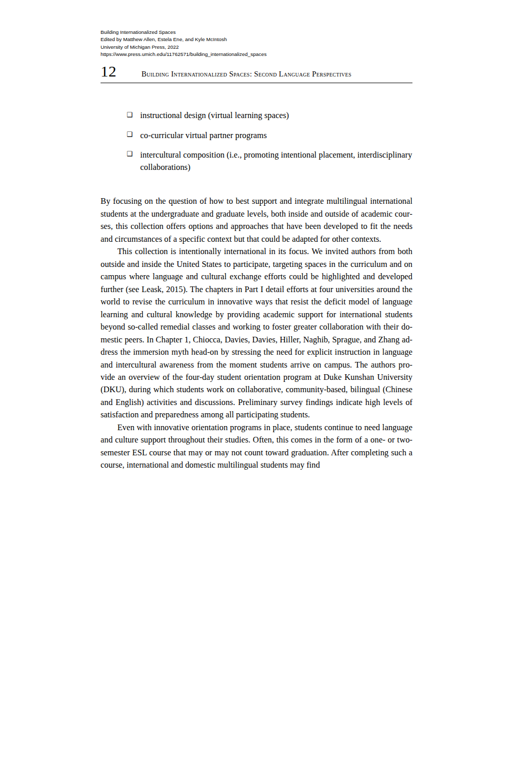Building Internationalized Spaces
Edited by Matthew Allen, Estela Ene, and Kyle McIntosh
University of Michigan Press, 2022
https://www.press.umich.edu/11762571/building_internationalized_spaces
12 Building Internationalized Spaces: Second Language Perspectives
instructional design (virtual learning spaces)
co-curricular virtual partner programs
intercultural composition (i.e., promoting intentional placement, interdisciplinary collaborations)
By focusing on the question of how to best support and integrate multilingual international students at the undergraduate and graduate levels, both inside and outside of academic courses, this collection offers options and approaches that have been developed to fit the needs and circumstances of a specific context but that could be adapted for other contexts.
This collection is intentionally international in its focus. We invited authors from both outside and inside the United States to participate, targeting spaces in the curriculum and on campus where language and cultural exchange efforts could be highlighted and developed further (see Leask, 2015). The chapters in Part I detail efforts at four universities around the world to revise the curriculum in innovative ways that resist the deficit model of language learning and cultural knowledge by providing academic support for international students beyond so-called remedial classes and working to foster greater collaboration with their domestic peers. In Chapter 1, Chiocca, Davies, Davies, Hiller, Naghib, Sprague, and Zhang address the immersion myth head-on by stressing the need for explicit instruction in language and intercultural awareness from the moment students arrive on campus. The authors provide an overview of the four-day student orientation program at Duke Kunshan University (DKU), during which students work on collaborative, community-based, bilingual (Chinese and English) activities and discussions. Preliminary survey findings indicate high levels of satisfaction and preparedness among all participating students.
Even with innovative orientation programs in place, students continue to need language and culture support throughout their studies. Often, this comes in the form of a one- or two-semester ESL course that may or may not count toward graduation. After completing such a course, international and domestic multilingual students may find